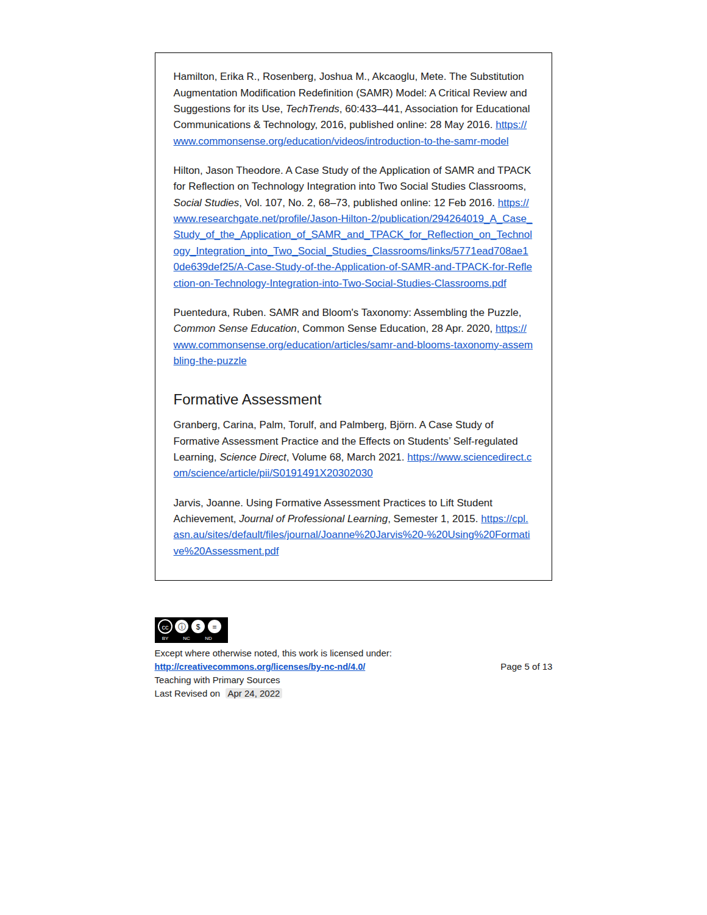Hamilton, Erika R., Rosenberg, Joshua M., Akcaoglu, Mete. The Substitution Augmentation Modification Redefinition (SAMR) Model: A Critical Review and Suggestions for its Use, TechTrends, 60:433–441, Association for Educational Communications & Technology, 2016, published online: 28 May 2016. https://www.commonsense.org/education/videos/introduction-to-the-samr-model
Hilton, Jason Theodore. A Case Study of the Application of SAMR and TPACK for Reflection on Technology Integration into Two Social Studies Classrooms, Social Studies, Vol. 107, No. 2, 68–73, published online: 12 Feb 2016. https://www.researchgate.net/profile/Jason-Hilton-2/publication/294264019_A_Case_Study_of_the_Application_of_SAMR_and_TPACK_for_Reflection_on_Technology_Integration_into_Two_Social_Studies_Classrooms/links/5771ead708ae10de639def25/A-Case-Study-of-the-Application-of-SAMR-and-TPACK-for-Reflection-on-Technology-Integration-into-Two-Social-Studies-Classrooms.pdf
Puentedura, Ruben. SAMR and Bloom's Taxonomy: Assembling the Puzzle, Common Sense Education, Common Sense Education, 28 Apr. 2020, https://www.commonsense.org/education/articles/samr-and-blooms-taxonomy-assembling-the-puzzle
Formative Assessment
Granberg, Carina, Palm, Torulf, and Palmberg, Björn. A Case Study of Formative Assessment Practice and the Effects on Students’ Self-regulated Learning, Science Direct, Volume 68, March 2021. https://www.sciencedirect.com/science/article/pii/S0191491X20302030
Jarvis, Joanne. Using Formative Assessment Practices to Lift Student Achievement, Journal of Professional Learning, Semester 1, 2015. https://cpl.asn.au/sites/default/files/journal/Joanne%20Jarvis%20-%20Using%20Formative%20Assessment.pdf
cc ⓘ $ = BY NC ND
Except where otherwise noted, this work is licensed under:
http://creativecommons.org/licenses/by-nc-nd/4.0/
Page 5 of 13
Teaching with Primary Sources
Last Revised on Apr 24, 2022